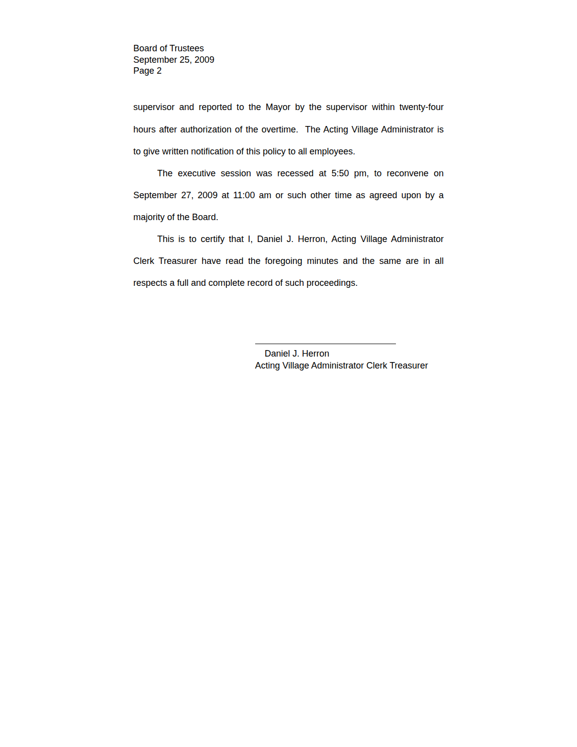Board of Trustees
September 25, 2009
Page 2
supervisor and reported to the Mayor by the supervisor within twenty-four hours after authorization of the overtime. The Acting Village Administrator is to give written notification of this policy to all employees.
The executive session was recessed at 5:50 pm, to reconvene on September 27, 2009 at 11:00 am or such other time as agreed upon by a majority of the Board.
This is to certify that I, Daniel J. Herron, Acting Village Administrator Clerk Treasurer have read the foregoing minutes and the same are in all respects a full and complete record of such proceedings.
Daniel J. Herron
Acting Village Administrator Clerk Treasurer